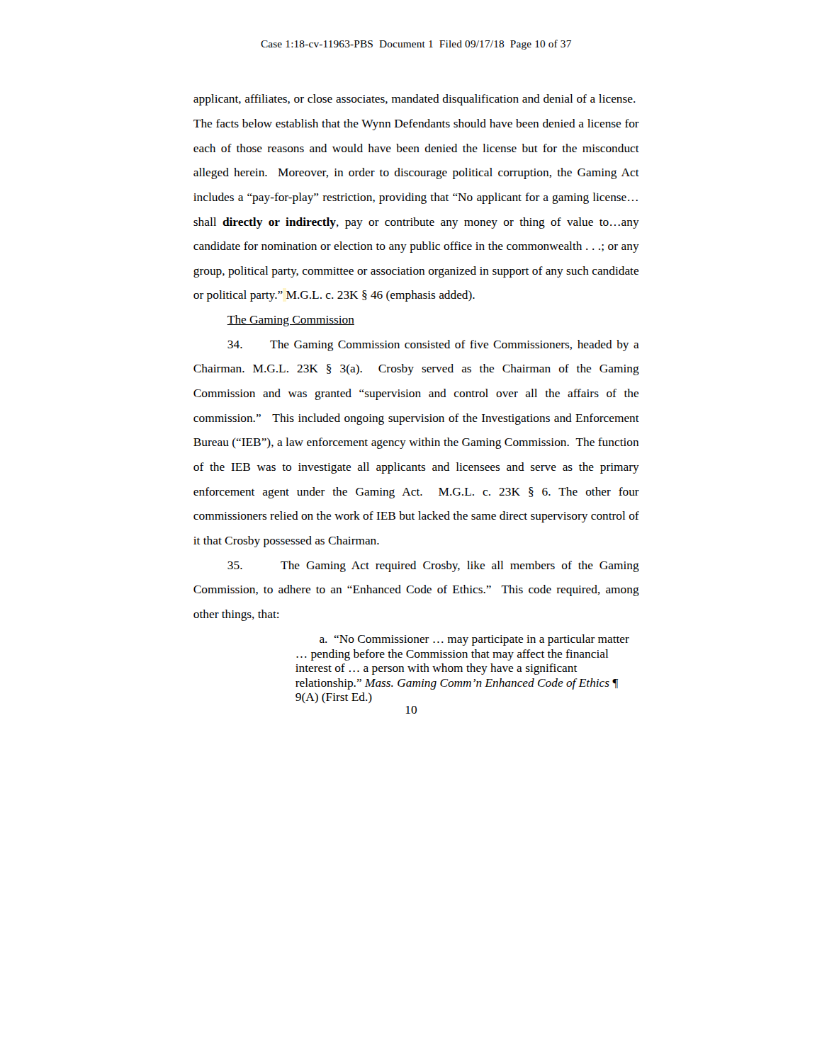Case 1:18-cv-11963-PBS Document 1 Filed 09/17/18 Page 10 of 37
applicant, affiliates, or close associates, mandated disqualification and denial of a license. The facts below establish that the Wynn Defendants should have been denied a license for each of those reasons and would have been denied the license but for the misconduct alleged herein. Moreover, in order to discourage political corruption, the Gaming Act includes a “pay-for-play” restriction, providing that “No applicant for a gaming license…shall directly or indirectly, pay or contribute any money or thing of value to…any candidate for nomination or election to any public office in the commonwealth . . .; or any group, political party, committee or association organized in support of any such candidate or political party.” M.G.L. c. 23K § 46 (emphasis added).
The Gaming Commission
34. The Gaming Commission consisted of five Commissioners, headed by a Chairman. M.G.L. 23K § 3(a). Crosby served as the Chairman of the Gaming Commission and was granted “supervision and control over all the affairs of the commission.” This included ongoing supervision of the Investigations and Enforcement Bureau (“IEB”), a law enforcement agency within the Gaming Commission. The function of the IEB was to investigate all applicants and licensees and serve as the primary enforcement agent under the Gaming Act. M.G.L. c. 23K § 6. The other four commissioners relied on the work of IEB but lacked the same direct supervisory control of it that Crosby possessed as Chairman.
35. The Gaming Act required Crosby, like all members of the Gaming Commission, to adhere to an “Enhanced Code of Ethics.” This code required, among other things, that:
a. “No Commissioner … may participate in a particular matter … pending before the Commission that may affect the financial interest of … a person with whom they have a significant relationship.” Mass. Gaming Comm’n Enhanced Code of Ethics ¶ 9(A) (First Ed.)
10